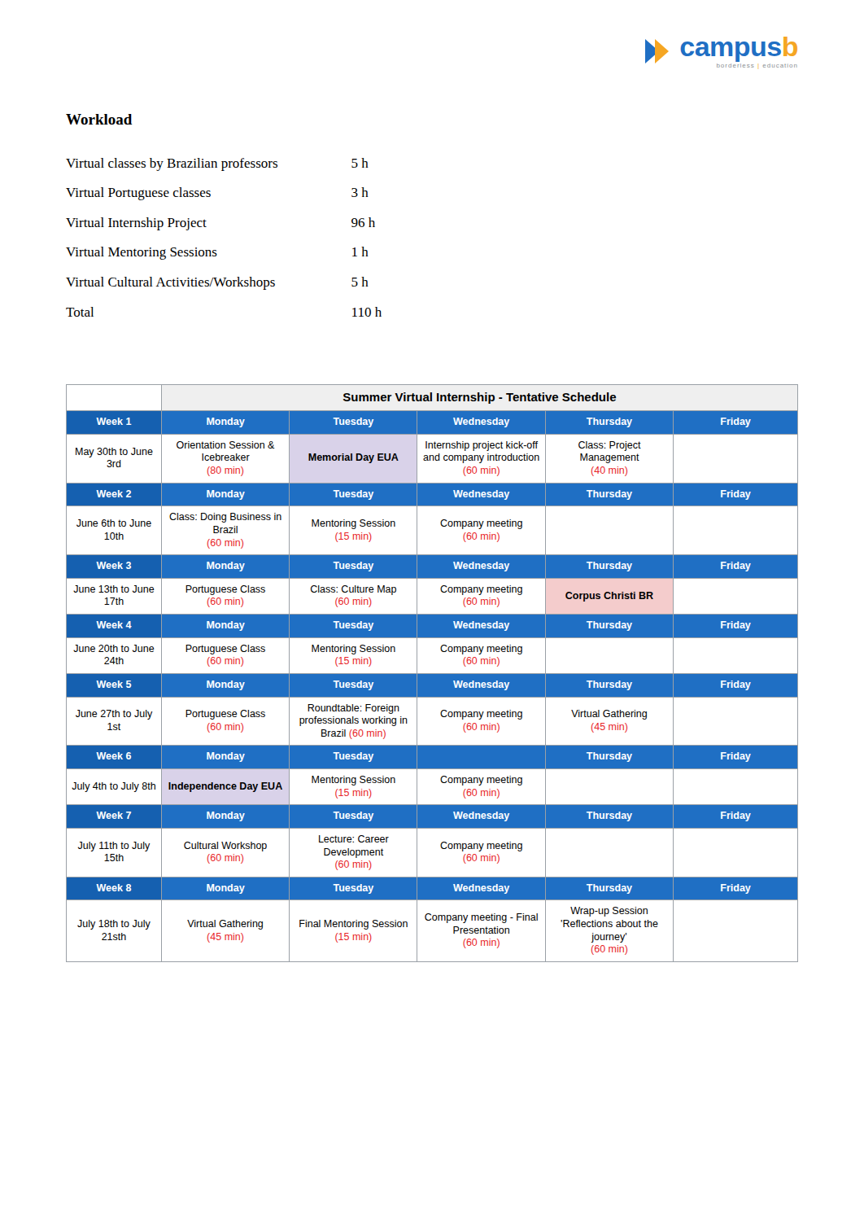campus b borderless | education
Workload
| Virtual classes by Brazilian professors | 5 h |
| Virtual Portuguese classes | 3 h |
| Virtual Internship Project | 96 h |
| Virtual Mentoring Sessions | 1 h |
| Virtual Cultural Activities/Workshops | 5 h |
| Total | 110 h |
| | Summer Virtual Internship - Tentative Schedule |
| --- | --- |
| Week 1 | Monday | Tuesday | Wednesday | Thursday | Friday |
| May 30th to June 3rd | Orientation Session & Icebreaker (80 min) | Memorial Day EUA | Internship project kick-off and company introduction (60 min) | Class: Project Management (40 min) | |
| Week 2 | Monday | Tuesday | Wednesday | Thursday | Friday |
| June 6th to June 10th | Class: Doing Business in Brazil (60 min) | Mentoring Session (15 min) | Company meeting (60 min) | | |
| Week 3 | Monday | Tuesday | Wednesday | Thursday | Friday |
| June 13th to June 17th | Portuguese Class (60 min) | Class: Culture Map (60 min) | Company meeting (60 min) | Corpus Christi BR | |
| Week 4 | Monday | Tuesday | Wednesday | Thursday | Friday |
| June 20th to June 24th | Portuguese Class (60 min) | Mentoring Session (15 min) | Company meeting (60 min) | | |
| Week 5 | Monday | Tuesday | Wednesday | Thursday | Friday |
| June 27th to July 1st | Portuguese Class (60 min) | Roundtable: Foreign professionals working in Brazil (60 min) | Company meeting (60 min) | Virtual Gathering (45 min) | |
| Week 6 | Monday | Tuesday | | Thursday | Friday |
| July 4th to July 8th | Independence Day EUA | Mentoring Session (15 min) | Company meeting (60 min) | | |
| Week 7 | Monday | Tuesday | Wednesday | Thursday | Friday |
| July 11th to July 15th | Cultural Workshop (60 min) | Lecture: Career Development (60 min) | Company meeting (60 min) | | |
| Week 8 | Monday | Tuesday | Wednesday | Thursday | Friday |
| July 18th to July 21sth | Virtual Gathering (45 min) | Final Mentoring Session (15 min) | Company meeting - Final Presentation (60 min) | Wrap-up Session 'Reflections about the journey' (60 min) | |